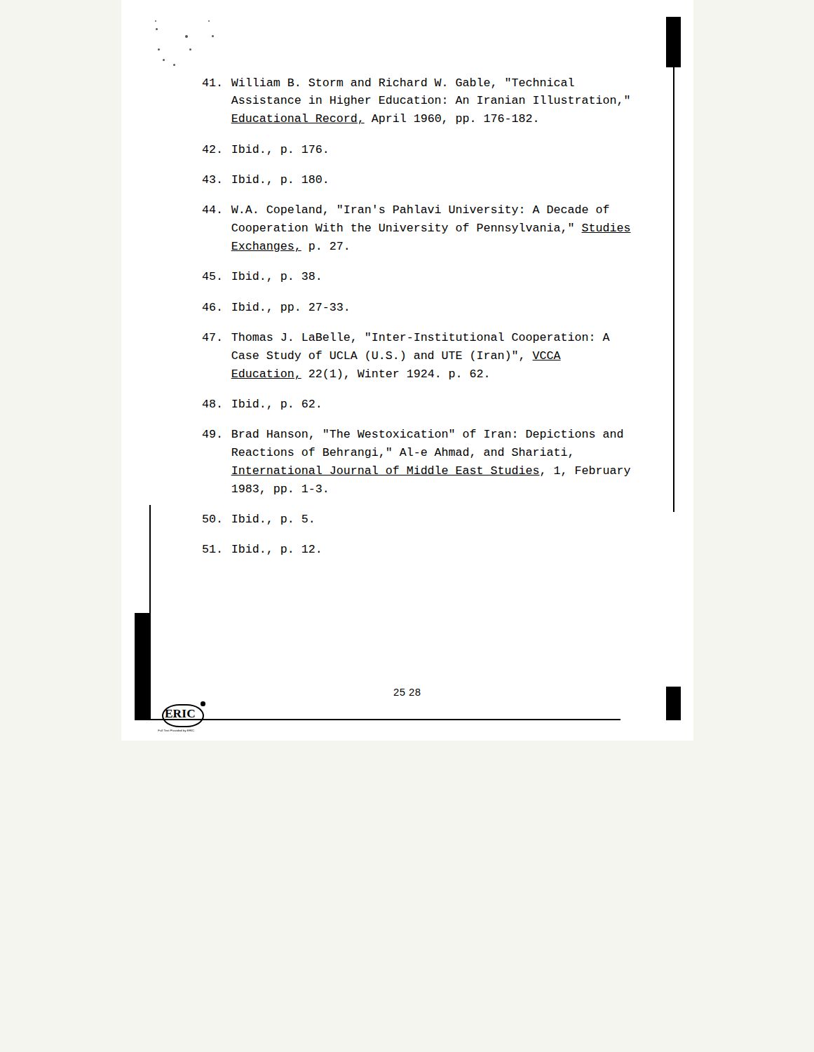41. William B. Storm and Richard W. Gable, "Technical Assistance in Higher Education: An Iranian Illustration," Educational Record, April 1960, pp. 176-182.
42. Ibid., p. 176.
43. Ibid., p. 180.
44. W.A. Copeland, "Iran's Pahlavi University: A Decade of Cooperation With the University of Pennsylvania," Studies Exchanges, p. 27.
45. Ibid., p. 38.
46. Ibid., pp. 27-33.
47. Thomas J. LaBelle, "Inter-Institutional Cooperation: A Case Study of UCLA (U.S.) and UTE (Iran)", VCCA Education, 22(1), Winter 1924. p. 62.
48. Ibid., p. 62.
49. Brad Hanson, "The Westoxication" of Iran: Depictions and Reactions of Behrangi," Al-e Ahmad, and Shariati, International Journal of Middle East Studies, 1, February 1983, pp. 1-3.
50. Ibid., p. 5.
51. Ibid., p. 12.
25 28
ERIC
Full Text Provided by ERIC